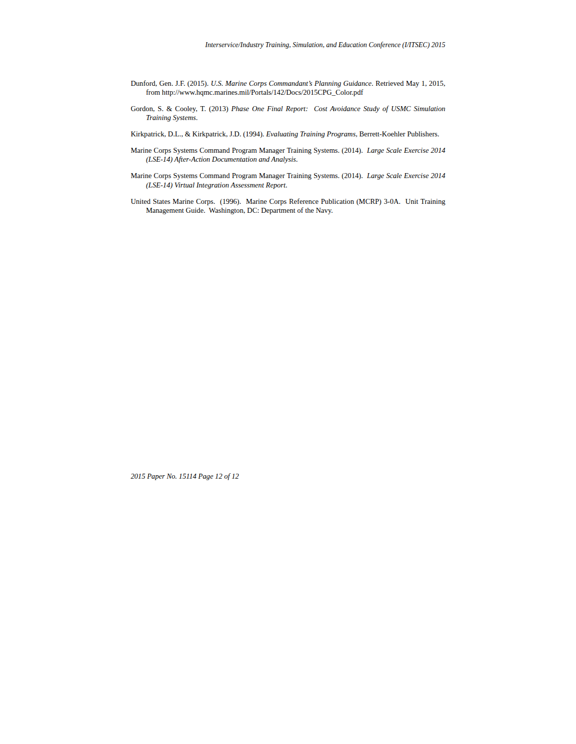Interservice/Industry Training, Simulation, and Education Conference (I/ITSEC) 2015
Dunford, Gen. J.F. (2015). U.S. Marine Corps Commandant’s Planning Guidance. Retrieved May 1, 2015, from http://www.hqmc.marines.mil/Portals/142/Docs/2015CPG_Color.pdf
Gordon, S. & Cooley, T. (2013) Phase One Final Report: Cost Avoidance Study of USMC Simulation Training Systems.
Kirkpatrick, D.L., & Kirkpatrick, J.D. (1994). Evaluating Training Programs, Berrett-Koehler Publishers.
Marine Corps Systems Command Program Manager Training Systems. (2014). Large Scale Exercise 2014 (LSE-14) After-Action Documentation and Analysis.
Marine Corps Systems Command Program Manager Training Systems. (2014). Large Scale Exercise 2014 (LSE-14) Virtual Integration Assessment Report.
United States Marine Corps. (1996). Marine Corps Reference Publication (MCRP) 3-0A. Unit Training Management Guide. Washington, DC: Department of the Navy.
2015 Paper No. 15114 Page 12 of 12